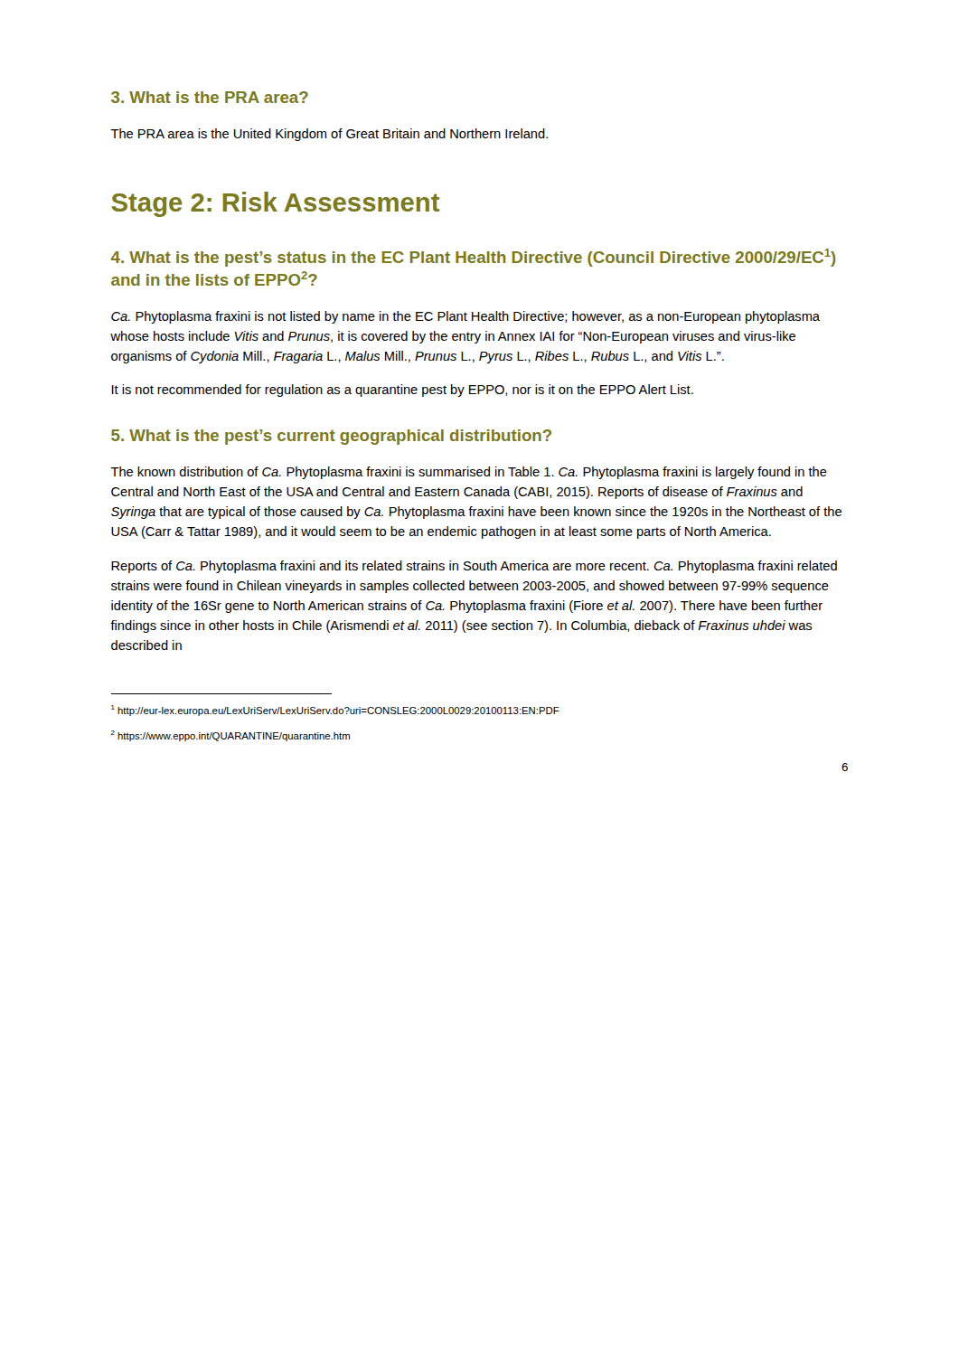3. What is the PRA area?
The PRA area is the United Kingdom of Great Britain and Northern Ireland.
Stage 2: Risk Assessment
4. What is the pest’s status in the EC Plant Health Directive (Council Directive 2000/29/EC1) and in the lists of EPPO2?
Ca. Phytoplasma fraxini is not listed by name in the EC Plant Health Directive; however, as a non-European phytoplasma whose hosts include Vitis and Prunus, it is covered by the entry in Annex IAI for “Non-European viruses and virus-like organisms of Cydonia Mill., Fragaria L., Malus Mill., Prunus L., Pyrus L., Ribes L., Rubus L., and Vitis L.”.
It is not recommended for regulation as a quarantine pest by EPPO, nor is it on the EPPO Alert List.
5. What is the pest’s current geographical distribution?
The known distribution of Ca. Phytoplasma fraxini is summarised in Table 1. Ca. Phytoplasma fraxini is largely found in the Central and North East of the USA and Central and Eastern Canada (CABI, 2015). Reports of disease of Fraxinus and Syringa that are typical of those caused by Ca. Phytoplasma fraxini have been known since the 1920s in the Northeast of the USA (Carr & Tattar 1989), and it would seem to be an endemic pathogen in at least some parts of North America.
Reports of Ca. Phytoplasma fraxini and its related strains in South America are more recent. Ca. Phytoplasma fraxini related strains were found in Chilean vineyards in samples collected between 2003-2005, and showed between 97-99% sequence identity of the 16Sr gene to North American strains of Ca. Phytoplasma fraxini (Fiore et al. 2007). There have been further findings since in other hosts in Chile (Arismendi et al. 2011) (see section 7). In Columbia, dieback of Fraxinus uhdei was described in
1 http://eur-lex.europa.eu/LexUriServ/LexUriServ.do?uri=CONSLEG:2000L0029:20100113:EN:PDF
2 https://www.eppo.int/QUARANTINE/quarantine.htm
6